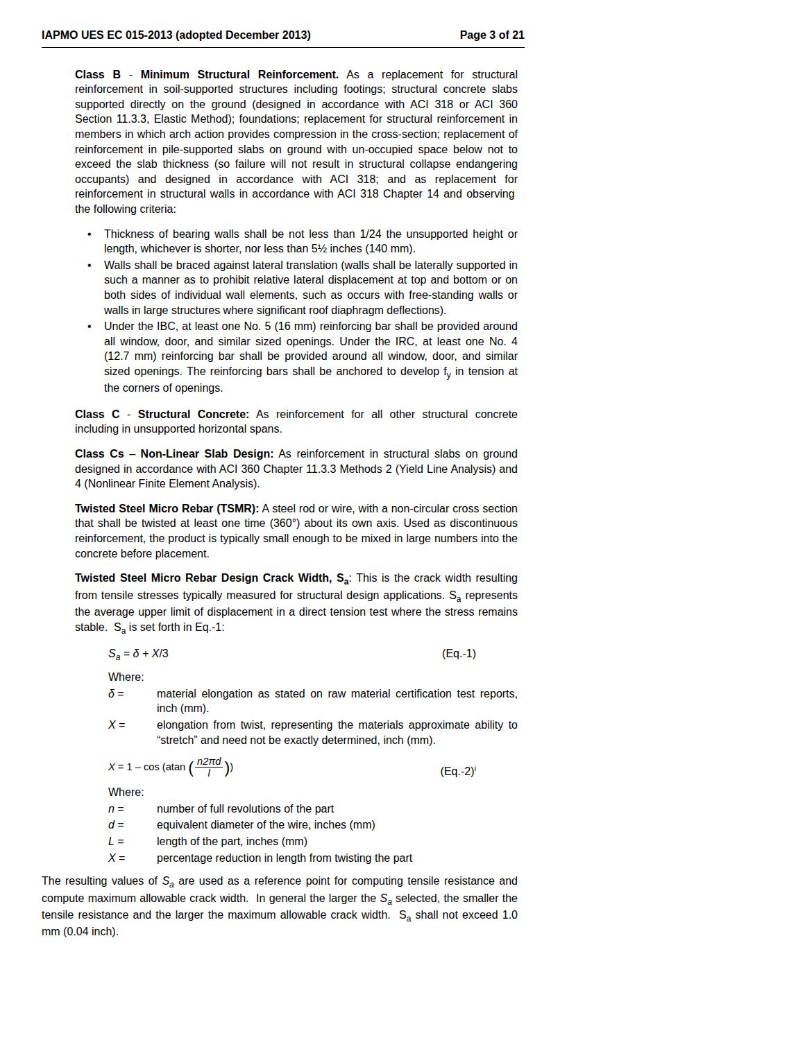IAPMO UES EC 015-2013 (adopted December 2013) Page 3 of 21
Class B - Minimum Structural Reinforcement. As a replacement for structural reinforcement in soil-supported structures including footings; structural concrete slabs supported directly on the ground (designed in accordance with ACI 318 or ACI 360 Section 11.3.3, Elastic Method); foundations; replacement for structural reinforcement in members in which arch action provides compression in the cross-section; replacement of reinforcement in pile-supported slabs on ground with un-occupied space below not to exceed the slab thickness (so failure will not result in structural collapse endangering occupants) and designed in accordance with ACI 318; and as replacement for reinforcement in structural walls in accordance with ACI 318 Chapter 14 and observing the following criteria:
Thickness of bearing walls shall be not less than 1/24 the unsupported height or length, whichever is shorter, nor less than 5½ inches (140 mm).
Walls shall be braced against lateral translation (walls shall be laterally supported in such a manner as to prohibit relative lateral displacement at top and bottom or on both sides of individual wall elements, such as occurs with free-standing walls or walls in large structures where significant roof diaphragm deflections).
Under the IBC, at least one No. 5 (16 mm) reinforcing bar shall be provided around all window, door, and similar sized openings. Under the IRC, at least one No. 4 (12.7 mm) reinforcing bar shall be provided around all window, door, and similar sized openings. The reinforcing bars shall be anchored to develop fy in tension at the corners of openings.
Class C - Structural Concrete: As reinforcement for all other structural concrete including in unsupported horizontal spans.
Class Cs – Non-Linear Slab Design: As reinforcement in structural slabs on ground designed in accordance with ACI 360 Chapter 11.3.3 Methods 2 (Yield Line Analysis) and 4 (Nonlinear Finite Element Analysis).
Twisted Steel Micro Rebar (TSMR): A steel rod or wire, with a non-circular cross section that shall be twisted at least one time (360°) about its own axis. Used as discontinuous reinforcement, the product is typically small enough to be mixed in large numbers into the concrete before placement.
Twisted Steel Micro Rebar Design Crack Width, Sa: This is the crack width resulting from tensile stresses typically measured for structural design applications. Sa represents the average upper limit of displacement in a direct tension test where the stress remains stable. Sa is set forth in Eq.-1:
Sa = δ + X/3 (Eq.-1)
Where:
| δ = | material elongation as stated on raw material certification test reports, inch (mm). |
| X = | elongation from twist, representing the materials approximate ability to “stretch” and need not be exactly determined, inch (mm). |
X = 1 – cos (atan (n2πd l)) (Eq.-2)i
Where:
| n = | number of full revolutions of the part |
| d = | equivalent diameter of the wire, inches (mm) |
| L = | length of the part, inches (mm) |
| X = | percentage reduction in length from twisting the part |
The resulting values of Sa are used as a reference point for computing tensile resistance and compute maximum allowable crack width. In general the larger the Sa selected, the smaller the tensile resistance and the larger the maximum allowable crack width. Sa shall not exceed 1.0 mm (0.04 inch).